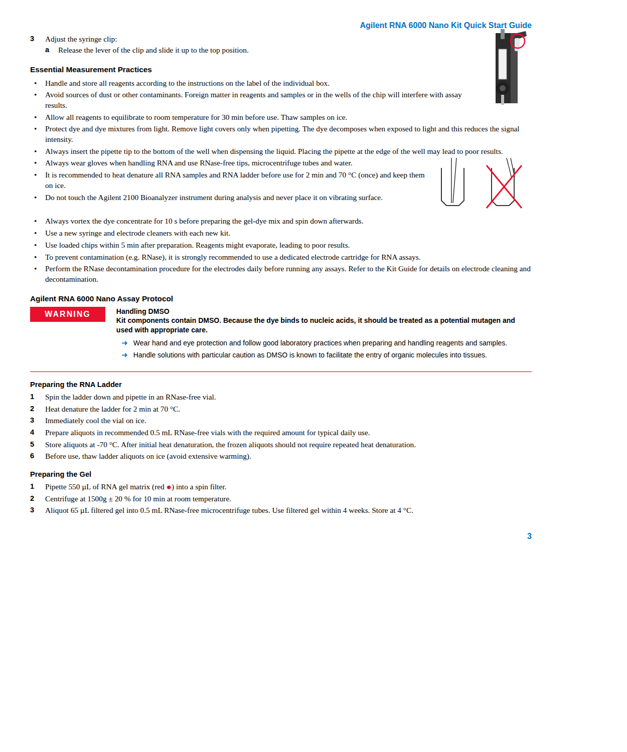Agilent RNA 6000 Nano Kit Quick Start Guide
Adjust the syringe clip:
Release the lever of the clip and slide it up to the top position.
Essential Measurement Practices
Handle and store all reagents according to the instructions on the label of the individual box.
Avoid sources of dust or other contaminants. Foreign matter in reagents and samples or in the wells of the chip will interfere with assay results.
Allow all reagents to equilibrate to room temperature for 30 min before use. Thaw samples on ice.
Protect dye and dye mixtures from light. Remove light covers only when pipetting. The dye decomposes when exposed to light and this reduces the signal intensity.
Always insert the pipette tip to the bottom of the well when dispensing the liquid. Placing the pipette at the edge of the well may lead to poor results.
Always wear gloves when handling RNA and use RNase-free tips, microcentrifuge tubes and water.
It is recommended to heat denature all RNA samples and RNA ladder before use for 2 min and 70 °C (once) and keep them on ice.
Do not touch the Agilent 2100 Bioanalyzer instrument during analysis and never place it on vibrating surface.
Always vortex the dye concentrate for 10 s before preparing the gel-dye mix and spin down afterwards.
Use a new syringe and electrode cleaners with each new kit.
Use loaded chips within 5 min after preparation. Reagents might evaporate, leading to poor results.
To prevent contamination (e.g. RNase), it is strongly recommended to use a dedicated electrode cartridge for RNA assays.
Perform the RNase decontamination procedure for the electrodes daily before running any assays. Refer to the Kit Guide for details on electrode cleaning and decontamination.
Agilent RNA 6000 Nano Assay Protocol
WARNING
Handling DMSO
Kit components contain DMSO. Because the dye binds to nucleic acids, it should be treated as a potential mutagen and used with appropriate care.
Wear hand and eye protection and follow good laboratory practices when preparing and handling reagents and samples.
Handle solutions with particular caution as DMSO is known to facilitate the entry of organic molecules into tissues.
Preparing the RNA Ladder
Spin the ladder down and pipette in an RNase-free vial.
Heat denature the ladder for 2 min at 70 °C.
Immediately cool the vial on ice.
Prepare aliquots in recommended 0.5 mL RNase-free vials with the required amount for typical daily use.
Store aliquots at -70 °C. After initial heat denaturation, the frozen aliquots should not require repeated heat denaturation.
Before use, thaw ladder aliquots on ice (avoid extensive warming).
Preparing the Gel
Pipette 550 µL of RNA gel matrix (red ●) into a spin filter.
Centrifuge at 1500g ± 20 % for 10 min at room temperature.
Aliquot 65 µL filtered gel into 0.5 mL RNase-free microcentrifuge tubes. Use filtered gel within 4 weeks. Store at 4 °C.
3